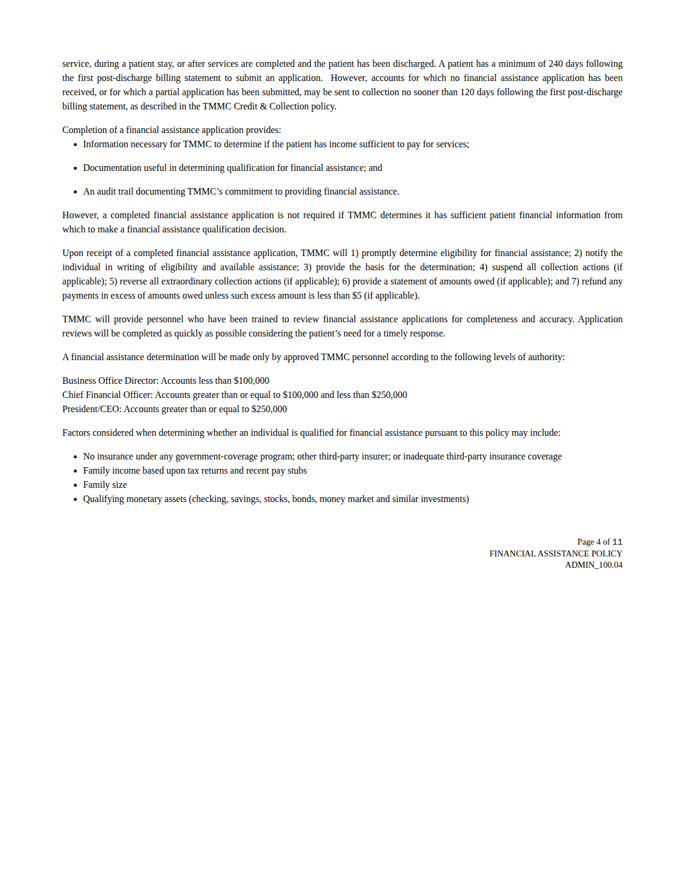service, during a patient stay, or after services are completed and the patient has been discharged. A patient has a minimum of 240 days following the first post-discharge billing statement to submit an application. However, accounts for which no financial assistance application has been received, or for which a partial application has been submitted, may be sent to collection no sooner than 120 days following the first post-discharge billing statement, as described in the TMMC Credit & Collection policy.
Completion of a financial assistance application provides:
Information necessary for TMMC to determine if the patient has income sufficient to pay for services;
Documentation useful in determining qualification for financial assistance; and
An audit trail documenting TMMC’s commitment to providing financial assistance.
However, a completed financial assistance application is not required if TMMC determines it has sufficient patient financial information from which to make a financial assistance qualification decision.
Upon receipt of a completed financial assistance application, TMMC will 1) promptly determine eligibility for financial assistance; 2) notify the individual in writing of eligibility and available assistance; 3) provide the basis for the determination; 4) suspend all collection actions (if applicable); 5) reverse all extraordinary collection actions (if applicable); 6) provide a statement of amounts owed (if applicable); and 7) refund any payments in excess of amounts owed unless such excess amount is less than $5 (if applicable).
TMMC will provide personnel who have been trained to review financial assistance applications for completeness and accuracy. Application reviews will be completed as quickly as possible considering the patient’s need for a timely response.
A financial assistance determination will be made only by approved TMMC personnel according to the following levels of authority:
Business Office Director: Accounts less than $100,000
Chief Financial Officer: Accounts greater than or equal to $100,000 and less than $250,000
President/CEO: Accounts greater than or equal to $250,000
Factors considered when determining whether an individual is qualified for financial assistance pursuant to this policy may include:
No insurance under any government-coverage program; other third-party insurer; or inadequate third-party insurance coverage
Family income based upon tax returns and recent pay stubs
Family size
Qualifying monetary assets (checking, savings, stocks, bonds, money market and similar investments)
Page 4 of 11
FINANCIAL ASSISTANCE POLICY
ADMIN_100.04